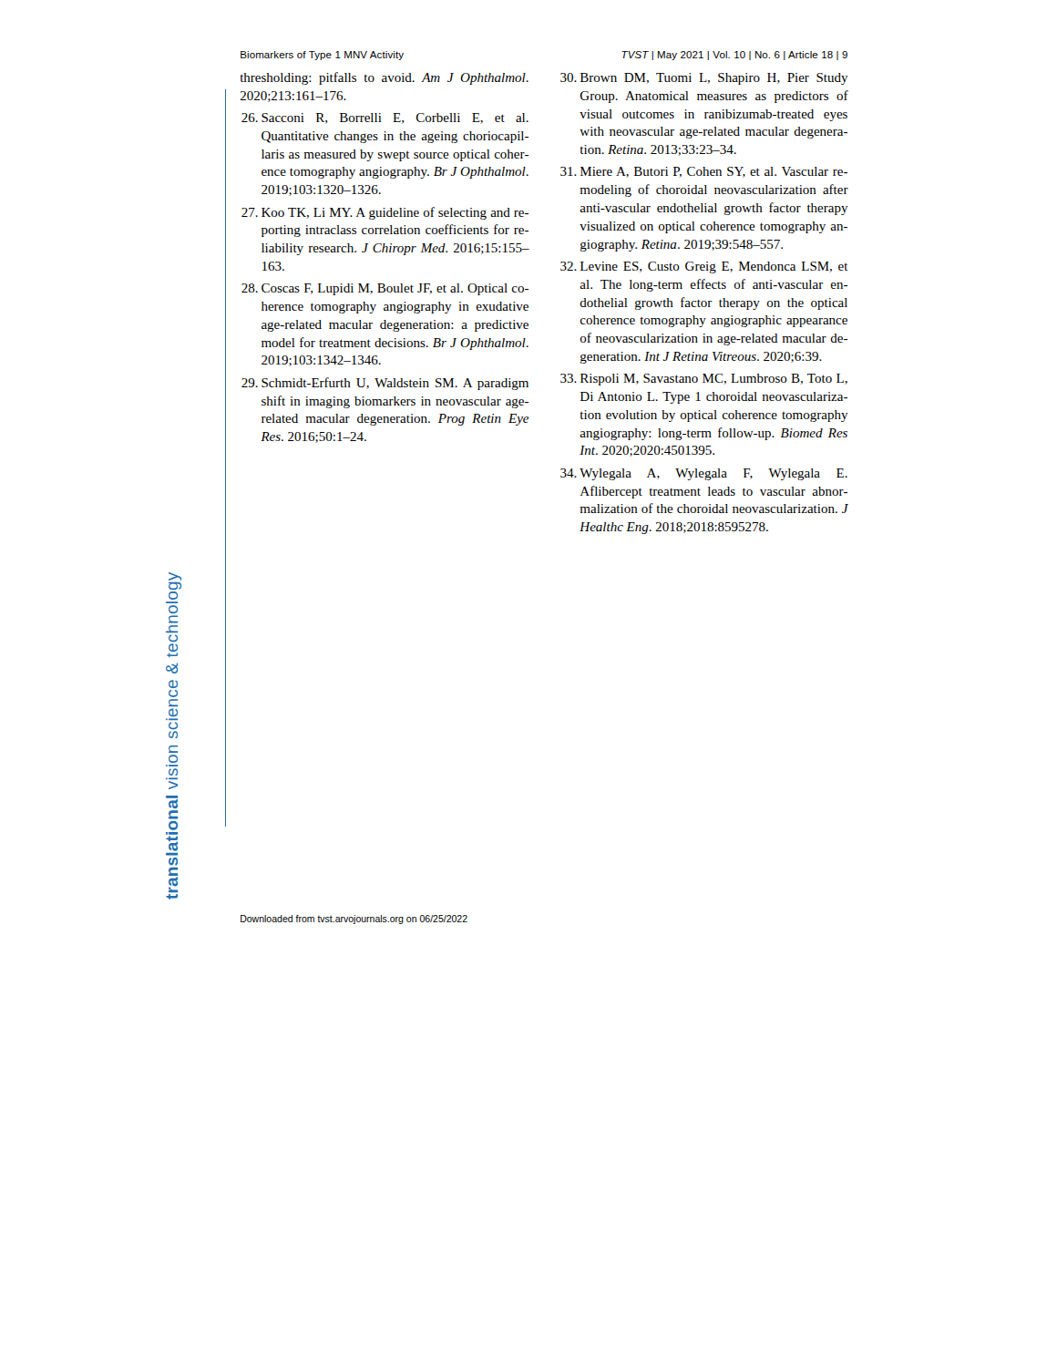Biomarkers of Type 1 MNV Activity
TVST | May 2021 | Vol. 10 | No. 6 | Article 18 | 9
translational vision science & technology
thresholding: pitfalls to avoid. Am J Ophthalmol. 2020;213:161–176.
26 Sacconi R, Borrelli E, Corbelli E, et al. Quantitative changes in the ageing choriocapillaris as measured by swept source optical coherence tomography angiography. Br J Ophthalmol. 2019;103:1320–1326.
27 Koo TK, Li MY. A guideline of selecting and reporting intraclass correlation coefficients for reliability research. J Chiropr Med. 2016;15:155–163.
28 Coscas F, Lupidi M, Boulet JF, et al. Optical coherence tomography angiography in exudative age-related macular degeneration: a predictive model for treatment decisions. Br J Ophthalmol. 2019;103:1342–1346.
29 Schmidt-Erfurth U, Waldstein SM. A paradigm shift in imaging biomarkers in neovascular age-related macular degeneration. Prog Retin Eye Res. 2016;50:1–24.
30 Brown DM, Tuomi L, Shapiro H, Pier Study Group. Anatomical measures as predictors of visual outcomes in ranibizumab-treated eyes with neovascular age-related macular degeneration. Retina. 2013;33:23–34.
31 Miere A, Butori P, Cohen SY, et al. Vascular remodeling of choroidal neovascularization after anti-vascular endothelial growth factor therapy visualized on optical coherence tomography angiography. Retina. 2019;39:548–557.
32 Levine ES, Custo Greig E, Mendonca LSM, et al. The long-term effects of anti-vascular endothelial growth factor therapy on the optical coherence tomography angiographic appearance of neovascularization in age-related macular degeneration. Int J Retina Vitreous. 2020;6:39.
33 Rispoli M, Savastano MC, Lumbroso B, Toto L, Di Antonio L. Type 1 choroidal neovascularization evolution by optical coherence tomography angiography: long-term follow-up. Biomed Res Int. 2020;2020:4501395.
34 Wylegala A, Wylegala F, Wylegala E. Aflibercept treatment leads to vascular abnormalization of the choroidal neovascularization. J Healthc Eng. 2018;2018:8595278.
Downloaded from tvst.arvojournals.org on 06/25/2022